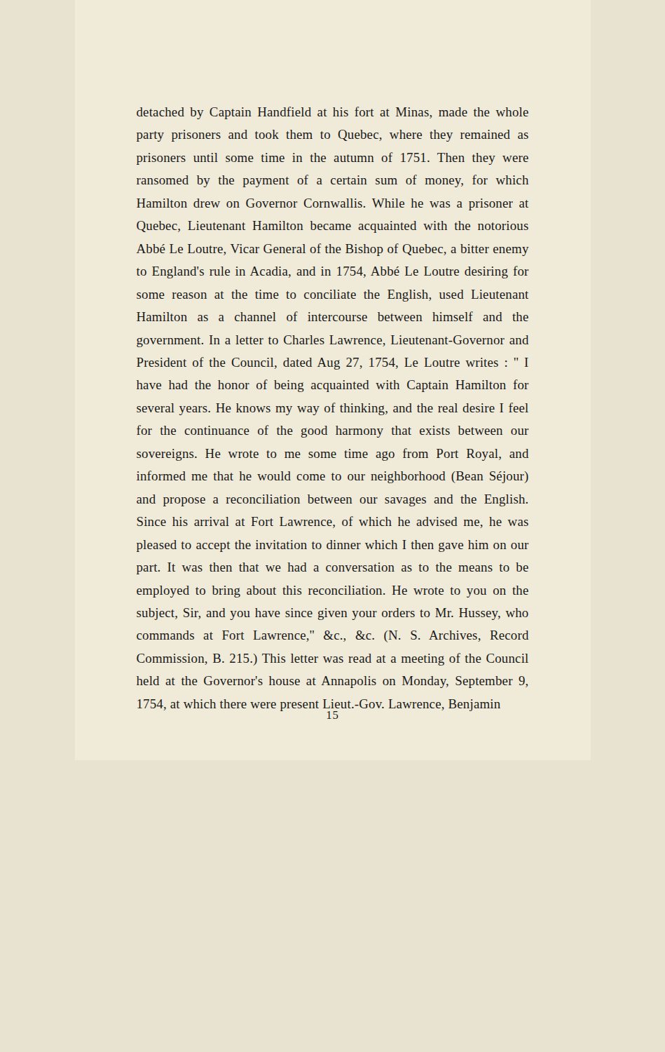detached by Captain Handfield at his fort at Minas, made the whole party prisoners and took them to Quebec, where they remained as prisoners until some time in the autumn of 1751. Then they were ransomed by the payment of a certain sum of money, for which Hamilton drew on Governor Cornwallis. While he was a prisoner at Quebec, Lieutenant Hamilton became acquainted with the notorious Abbé Le Loutre, Vicar General of the Bishop of Quebec, a bitter enemy to England's rule in Acadia, and in 1754, Abbé Le Loutre desiring for some reason at the time to conciliate the English, used Lieutenant Hamilton as a channel of intercourse between himself and the government. In a letter to Charles Lawrence, Lieutenant-Governor and President of the Council, dated Aug 27, 1754, Le Loutre writes : '' I have had the honor of being acquainted with Captain Hamilton for several years. He knows my way of thinking, and the real desire I feel for the continuance of the good harmony that exists between our sovereigns. He wrote to me some time ago from Port Royal, and informed me that he would come to our neighborhood (Bean Séjour) and propose a reconciliation between our savages and the English. Since his arrival at Fort Lawrence, of which he advised me, he was pleased to accept the invitation to dinner which I then gave him on our part. It was then that we had a conversation as to the means to be employed to bring about this reconciliation. He wrote to you on the subject, Sir, and you have since given your orders to Mr. Hussey, who commands at Fort Lawrence,'' &c., &c. (N. S. Archives, Record Commission, B. 215.) This letter was read at a meeting of the Council held at the Governor's house at Annapolis on Monday, September 9, 1754, at which there were present Lieut.-Gov. Lawrence, Benjamin
15